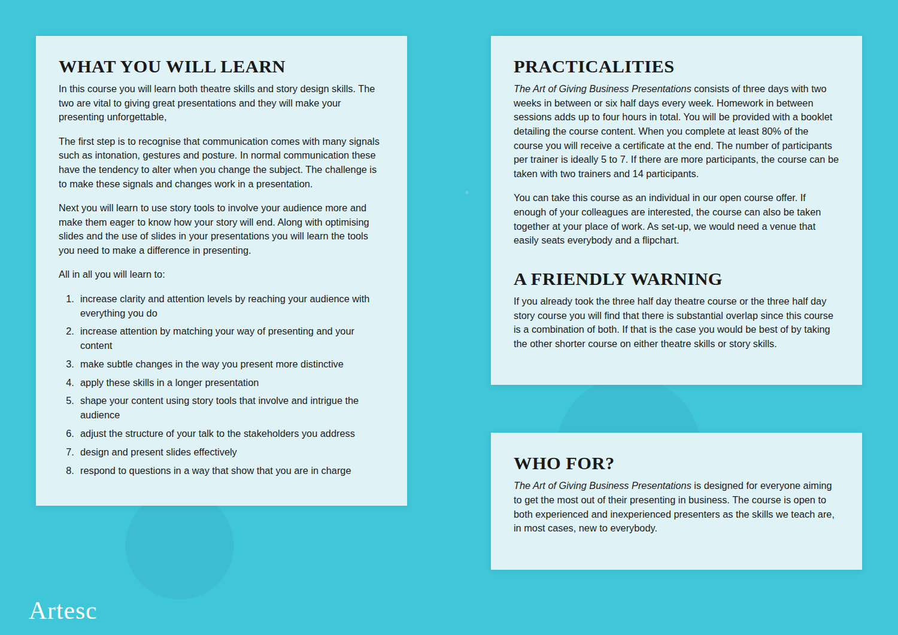What you will learn
In this course you will learn both theatre skills and story design skills. The two are vital to giving great presentations and they will make your presenting unforgettable,
The first step is to recognise that communication comes with many signals such as intonation, gestures and posture. In normal communication these have the tendency to alter when you change the subject. The challenge is to make these signals and changes work in a presentation.
Next you will learn to use story tools to involve your audience more and make them eager to know how your story will end. Along with optimising slides and the use of slides in your presentations you will learn the tools you need to make a difference in presenting.
All in all you will learn to:
increase clarity and attention levels by reaching your audience with everything you do
increase attention by matching your way of presenting and your content
make subtle changes in the way you present more distinctive
apply these skills in a longer presentation
shape your content using story tools that involve and intrigue the audience
adjust the structure of your talk to the stakeholders you address
design and present slides effectively
respond to questions in a way that show that you are in charge
Practicalities
The Art of Giving Business Presentations consists of three days with two weeks in between or six half days every week. Homework in between sessions adds up to four hours in total. You will be provided with a booklet detailing the course content. When you complete at least 80% of the course you will receive a certificate at the end. The number of participants per trainer is ideally 5 to 7. If there are more participants, the course can be taken with two trainers and 14 participants.
You can take this course as an individual in our open course offer. If enough of your colleagues are interested, the course can also be taken together at your place of work. As set-up, we would need a venue that easily seats everybody and a flipchart.
A friendly warning
If you already took the three half day theatre course or the three half day story course you will find that there is substantial overlap since this course is a combination of both. If that is the case you would be best of by taking the other shorter course on either theatre skills or story skills.
Who for?
The Art of Giving Business Presentations is designed for everyone aiming to get the most out of their presenting in business. The course is open to both experienced and inexperienced presenters as the skills we teach are, in most cases, new to everybody.
Artesc